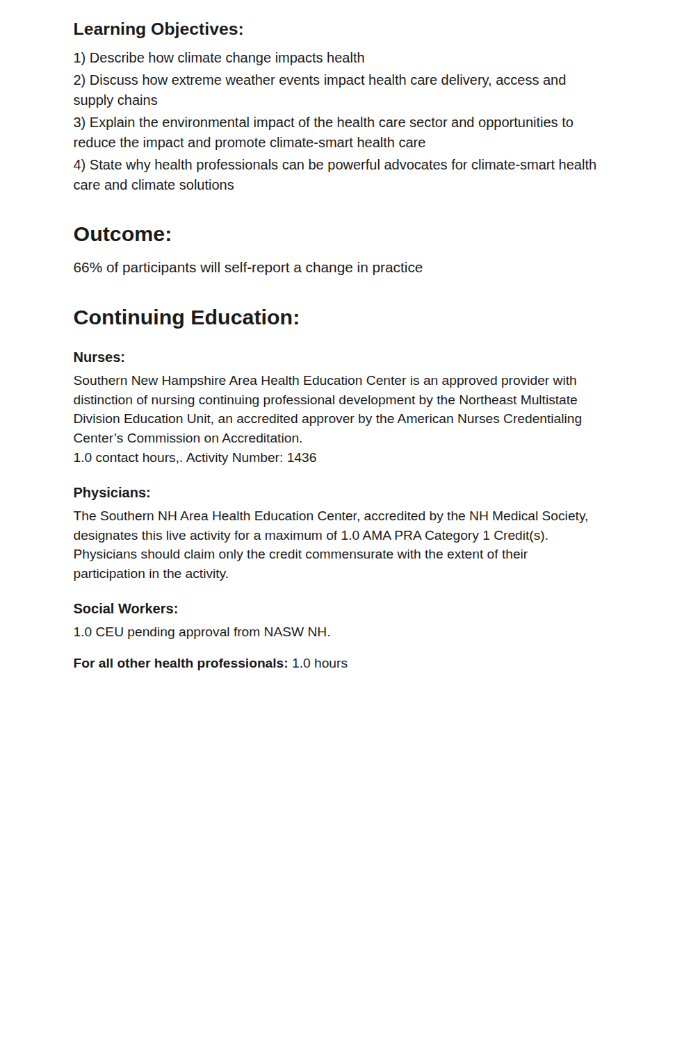Learning Objectives:
1) Describe how climate change impacts health
2) Discuss how extreme weather events impact health care delivery, access and supply chains
3) Explain the environmental impact of the health care sector and opportunities to reduce the impact and promote climate-smart health care
4) State why health professionals can be powerful advocates for climate-smart health care and climate solutions
Outcome:
66% of participants will self-report a change in practice
Continuing Education:
Nurses:
Southern New Hampshire Area Health Education Center is an approved provider with distinction of nursing continuing professional development by the Northeast Multistate Division Education Unit, an accredited approver by the American Nurses Credentialing Center’s Commission on Accreditation.
1.0 contact hours,. Activity Number: 1436
Physicians:
The Southern NH Area Health Education Center, accredited by the NH Medical Society, designates this live activity for a maximum of 1.0 AMA PRA Category 1 Credit(s). Physicians should claim only the credit commensurate with the extent of their participation in the activity.
Social Workers:
1.0 CEU pending approval from NASW NH.
For all other health professionals: 1.0 hours